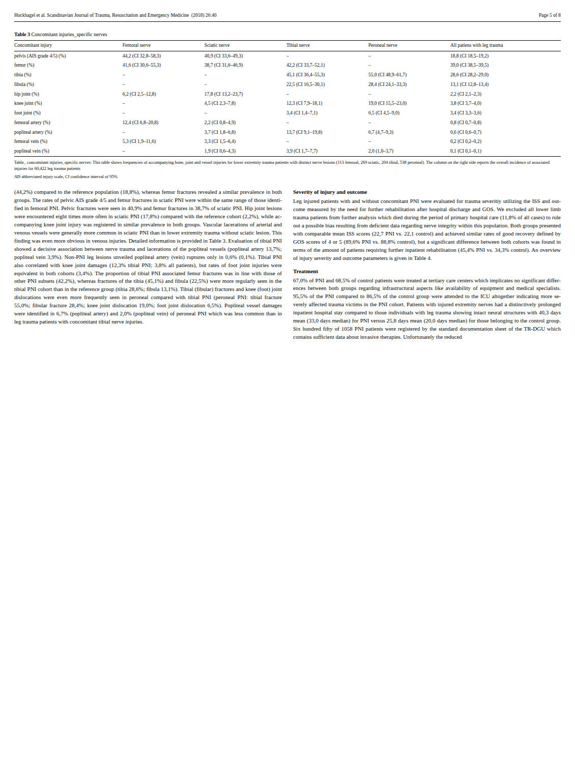Huckhagel et al. Scandinavian Journal of Trauma, Resuscitation and Emergency Medicine (2018) 26:40
Page 5 of 8
Table 3 Concomitant injuries_specific nerves
| Concomitant injury | Femoral nerve | Sciatic nerve | Tibial nerve | Peroneal nerve | All patiens with leg trauma |
| --- | --- | --- | --- | --- | --- |
| pelvis (AIS grade 4/5) (%) | 44,2 (CI 32,8–58,3) | 40,9 (CI 33,6–49,3) | – | – | 18,8 (CI 18,5–19,2) |
| femur (%) | 41,6 (CI 30,6–55,3) | 38,7 (CI 31,6–46,9) | 42,2 (CI 33,7–52,1) | – | 39,0 (CI 38,5–39,5) |
| tibia (%) | – | – | 45,1 (CI 36,4–55,3) | 55,0 (CI 48,9–61,7) | 28,6 (CI 28,2–29,0) |
| fibula (%) | – | – | 22,5 (CI 16,5–30,1) | 28,4 (CI 24,1–33,3) | 13,1 (CI 12,8–13,4) |
| hip joint (%) | 6,2 (CI 2,5–12,8) | 17,8 (CI 13,2–23,7) | – | – | 2,2 (CI 2,1–2,3) |
| knee joint (%) | – | 4,5 (CI 2,3–7,8) | 12,3 (CI 7,9–18,1) | 19,0 (CI 15,5–23,0) | 3,8 (CI 3,7–4,0) |
| foot joint (%) | – | – | 3,4 (CI 1,4–7,1) | 6,5 (CI 4,5–9,0) | 3,4 (CI 3,3–3,6) |
| femoral artery (%) | 12,4 (CI 6,8–20,8) | 2,2 (CI 0,8–4,9) | – | – | 0,8 (CI 0,7–0,8) |
| popliteal artery (%) | – | 3,7 (CI 1,8–6,8) | 13,7 (CI 9,1–19,8) | 6,7 (4,7–9,3) | 0,6 (CI 0,6–0,7) |
| femoral vein (%) | 5,3 (CI 1,9–11,6) | 3,3 (CI 1,5–6,4) | – | – | 0,2 (CI 0,2–0,2) |
| popliteal vein (%) | – | 1,9 (CI 0,6–4,3) | 3,9 (CI 1,7–7,7) | 2,0 (1,0–3,7) | 0,1 (CI 0,1–0,1) |
Table_ concomitant injuries_specific nerves: This table shows frequencies of accompanying bone, joint and vessel injuries for lower extremity trauma patients with distinct nerve lesions (113 femoral, 269 sciatic, 204 tibial, 538 peroneal). The column on the right side reports the overall incidence of associated injuries for 60,422 leg trauma patients
AIS abbreviated injury scale, CI confidence interval of 95%
(44,2%) compared to the reference population (18,8%), whereas femur fractures revealed a similar prevalence in both groups. The rates of pelvic AIS grade 4/5 and femur fractures in sciatic PNI were within the same range of those identified in femoral PNI. Pelvic fractures were seen in 40,9% and femur fractures in 38,7% of sciatic PNI. Hip joint lesions were encountered eight times more often in sciatic PNI (17,8%) compared with the reference cohort (2,2%), while accompanying knee joint injury was registered in similar prevalence in both groups. Vascular lacerations of arterial and venous vessels were generally more common in sciatic PNI than in lower extremity trauma without sciatic lesion. This finding was even more obvious in venous injuries. Detailed information is provided in Table 3. Evaluation of tibial PNI showed a decisive association between nerve trauma and lacerations of the popliteal vessels (popliteal artery 13,7%; popliteal vein 3,9%). Non-PNI leg lesions unveiled popliteal artery (vein) ruptures only in 0,6% (0,1%). Tibial PNI also correlated with knee joint damages (12,3% tibial PNI; 3,8% all patients), but rates of foot joint injuries were equivalent in both cohorts (3,4%). The proportion of tibial PNI associated femur fractures was in line with those of other PNI subsets (42,2%), whereas fractures of the tibia (45,1%) and fibula (22,5%) were more regularly seen in the tibial PNI cohort than in the reference group (tibia 28,6%; fibula 13,1%). Tibial (fibular) fractures and knee (foot) joint dislocations were even more frequently seen in peroneal compared with tibial PNI (peroneal PNI: tibial fracture 55,0%; fibular fracture 28,4%; knee joint dislocation 19,0%; foot joint dislocation 6,5%). Popliteal vessel damages were identified in 6,7% (popliteal artery) and 2,0% (popliteal vein) of peroneal PNI which was less common than in leg trauma patients with concomitant tibial nerve injuries.
Severity of injury and outcome
Leg injured patients with and without concomitant PNI were evaluated for trauma severitiy utilizing the ISS and outcome measured by the need for further rehabilitation after hospital discharge and GOS. We excluded all lower limb trauma patients from further analysis which died during the period of primary hospital care (11,8% of all cases) to rule out a possible bias resulting from deficient data regarding nerve integrity within this population. Both groups presented with comparable mean ISS scores (22,7 PNI vs. 22,1 control) and achieved similar rates of good recovery defined by GOS scores of 4 or 5 (89,6% PNI vs. 88,8% control), but a significant difference between both cohorts was found in terms of the amount of patients requiring further inpatient rehabilitation (45,4% PNI vs. 34,3% control). An overview of injury severity and outcome parameters is given in Table 4.
Treatment
67,0% of PNI and 68,5% of control patients were treated at tertiary care centers which implicates no significant differences between both groups regarding infrastructural aspects like availability of equipment and medical specialists. 95,5% of the PNI compared to 86,5% of the control group were attended to the ICU altogether indicating more severely affected trauma victims in the PNI cohort. Patients with injured extremity nerves had a distinctively prolonged inpatient hospital stay compared to those individuals with leg trauma showing intact neural structures with 40,3 days mean (33,0 days median) for PNI versus 25,8 days mean (20,0 days median) for those belonging to the control group. Six hundred fifty of 1058 PNI patients were registered by the standard documentation sheet of the TR-DGU which contains sufficient data about invasive therapies. Unfortunately the reduced